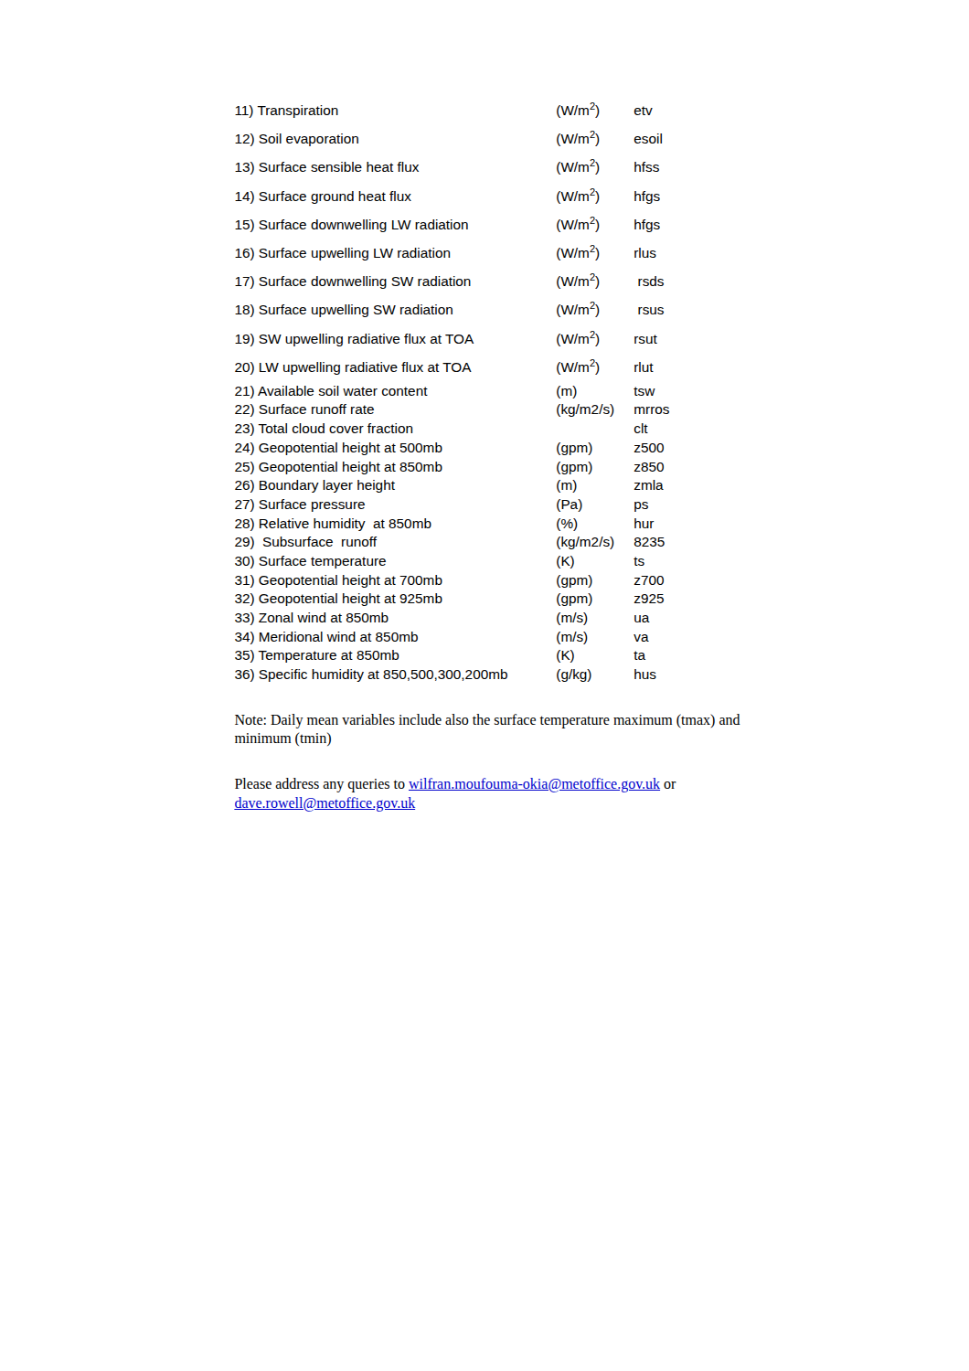| 11) Transpiration | (W/m 2 ) | etv |
| 12) Soil evaporation | (W/m 2 ) | esoil |
| 13) Surface sensible heat flux | (W/m 2 ) | hfss |
| 14) Surface ground heat flux | (W/m 2 ) | hfgs |
| 15) Surface downwelling LW radiation | (W/m 2 ) | hfgs |
| 16) Surface upwelling LW radiation | (W/m 2 ) | rlus |
| 17) Surface downwelling SW radiation | (W/m 2 ) | rsds |
| 18) Surface upwelling SW radiation | (W/m 2 ) | rsus |
| 19) SW upwelling radiative flux at TOA | (W/m 2 ) | rsut |
| 20) LW upwelling radiative flux at TOA | (W/m 2 ) | rlut |
| 21) Available soil water content | (m) | tsw |
| 22) Surface runoff rate | (kg/m2/s) | mrros |
| 23) Total cloud cover fraction | | clt |
| 24) Geopotential height at 500mb | (gpm) | z500 |
| 25) Geopotential height at 850mb | (gpm) | z850 |
| 26) Boundary layer height | (m) | zmla |
| 27) Surface pressure | (Pa) | ps |
| 28) Relative humidity at 850mb | (%) | hur |
| 29) Subsurface runoff | (kg/m2/s) | 8235 |
| 30) Surface temperature | (K) | ts |
| 31) Geopotential height at 700mb | (gpm) | z700 |
| 32) Geopotential height at 925mb | (gpm) | z925 |
| 33) Zonal wind at 850mb | (m/s) | ua |
| 34) Meridional wind at 850mb | (m/s) | va |
| 35) Temperature at 850mb | (K) | ta |
| 36) Specific humidity at 850,500,300,200mb | (g/kg) | hus |
Note: Daily mean variables include also the surface temperature maximum (tmax) and minimum (tmin)
Please address any queries to wilfran.moufouma-okia@metoffice.gov.uk or dave.rowell@metoffice.gov.uk